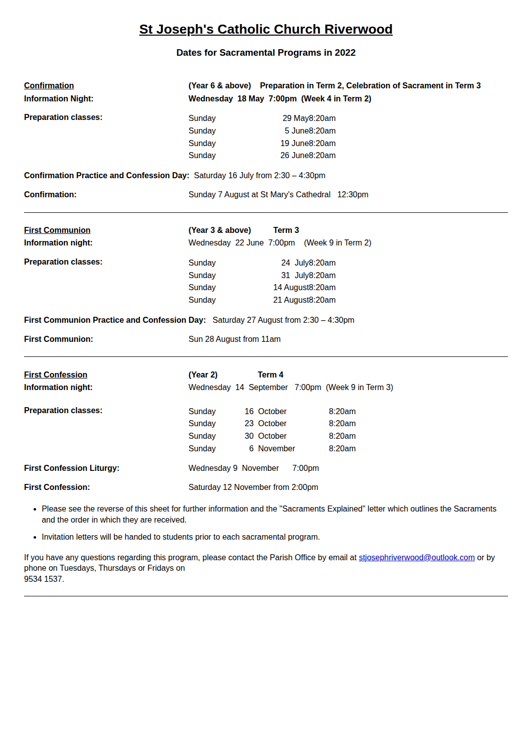St Joseph's Catholic Church Riverwood
Dates for Sacramental Programs in 2022
| Confirmation | (Year 6 & above) Preparation in Term 2, Celebration of Sacrament in Term 3 |
| Information Night: | Wednesday 18 May 7:00pm (Week 4 in Term 2) |
| Preparation classes: | / Sunday / 29 May / 8:20am / / Sunday / 5 June / 8:20am / / Sunday / 19 June / 8:20am / / Sunday / 26 June / 8:20am / |
Confirmation Practice and Confession Day: Saturday 16 July from 2:30 – 4:30pm
| Confirmation: | Sunday 7 August at St Mary's Cathedral 12:30pm |
| First Communion | (Year 3 & above) Term 3 |
| Information night: | Wednesday 22 June 7:00pm (Week 9 in Term 2) |
| Preparation classes: | / Sunday / 24 July / 8:20am / / Sunday / 31 July / 8:20am / / Sunday / 14 August / 8:20am / / Sunday / 21 August / 8:20am / |
First Communion Practice and Confession Day: Saturday 27 August from 2:30 – 4:30pm
| First Communion: | Sun 28 August from 11am |
| First Confession | (Year 2) Term 4 |
| Information night: | Wednesday 14 September 7:00pm (Week 9 in Term 3) |
| Preparation classes: | / Sunday / 16 October / 8:20am / / Sunday / 23 October / 8:20am / / Sunday / 30 October / 8:20am / / Sunday / 6 November / 8:20am / |
| First Confession Liturgy: | Wednesday 9 November 7:00pm |
| First Confession: | Saturday 12 November from 2:00pm |
Please see the reverse of this sheet for further information and the "Sacraments Explained" letter which outlines the Sacraments and the order in which they are received.
Invitation letters will be handed to students prior to each sacramental program.
If you have any questions regarding this program, please contact the Parish Office by email at stjosephriverwood@outlook.com or by phone on Tuesdays, Thursdays or Fridays on
9534 1537.